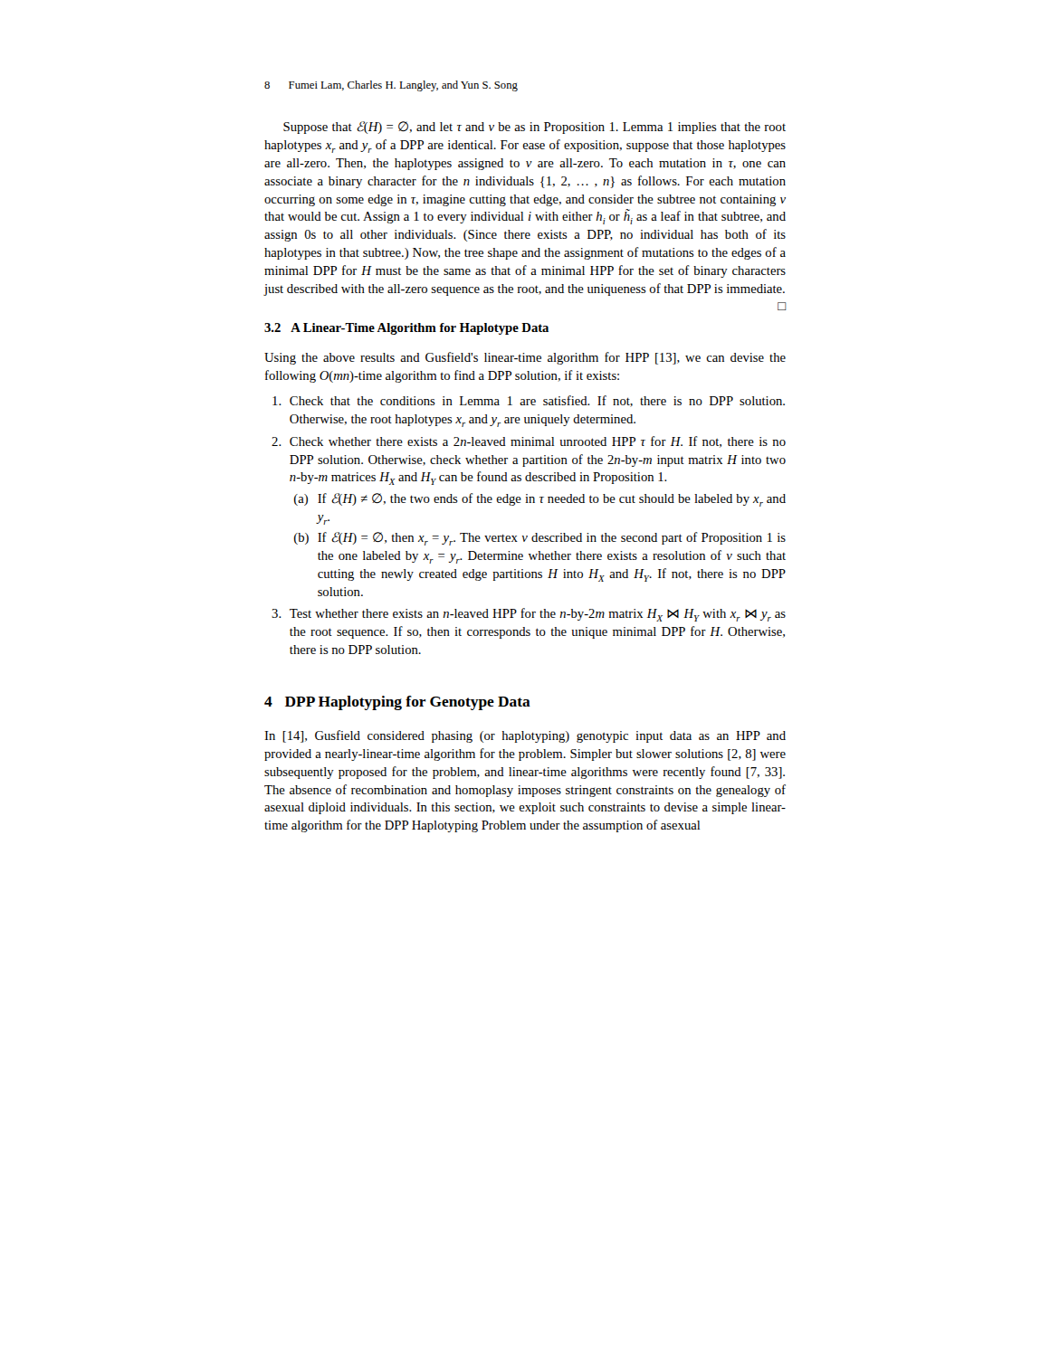8 Fumei Lam, Charles H. Langley, and Yun S. Song
Suppose that ℰ(H) = ∅, and let τ and v be as in Proposition 1. Lemma 1 implies that the root haplotypes xr and yr of a DPP are identical. For ease of exposition, suppose that those haplotypes are all-zero. Then, the haplotypes assigned to v are all-zero. To each mutation in τ, one can associate a binary character for the n individuals {1, 2, … , n} as follows. For each mutation occurring on some edge in τ, imagine cutting that edge, and consider the subtree not containing v that would be cut. Assign a 1 to every individual i with either hi or h̃i as a leaf in that subtree, and assign 0s to all other individuals. (Since there exists a DPP, no individual has both of its haplotypes in that subtree.) Now, the tree shape and the assignment of mutations to the edges of a minimal DPP for H must be the same as that of a minimal HPP for the set of binary characters just described with the all-zero sequence as the root, and the uniqueness of that DPP is immediate.□
3.2 A Linear-Time Algorithm for Haplotype Data
Using the above results and Gusfield's linear-time algorithm for HPP [13], we can devise the following O(mn)-time algorithm to find a DPP solution, if it exists:
Check that the conditions in Lemma 1 are satisfied. If not, there is no DPP solution. Otherwise, the root haplotypes xr and yr are uniquely determined.
Check whether there exists a 2n-leaved minimal unrooted HPP τ for H. If not, there is no DPP solution. Otherwise, check whether a partition of the 2n-by-m input matrix H into two n-by-m matrices HX and HY can be found as described in Proposition 1.
If ℰ(H) ≠ ∅, the two ends of the edge in τ needed to be cut should be labeled by xr and yr.
If ℰ(H) = ∅, then xr = yr. The vertex v described in the second part of Proposition 1 is the one labeled by xr = yr. Determine whether there exists a resolution of v such that cutting the newly created edge partitions H into HX and HY. If not, there is no DPP solution.
Test whether there exists an n-leaved HPP for the n-by-2m matrix HX ⋈ HY with xr ⋈ yr as the root sequence. If so, then it corresponds to the unique minimal DPP for H. Otherwise, there is no DPP solution.
4 DPP Haplotyping for Genotype Data
In [14], Gusfield considered phasing (or haplotyping) genotypic input data as an HPP and provided a nearly-linear-time algorithm for the problem. Simpler but slower solutions [2, 8] were subsequently proposed for the problem, and linear-time algorithms were recently found [7, 33]. The absence of recombination and homoplasy imposes stringent constraints on the genealogy of asexual diploid individuals. In this section, we exploit such constraints to devise a simple linear-time algorithm for the DPP Haplotyping Problem under the assumption of asexual